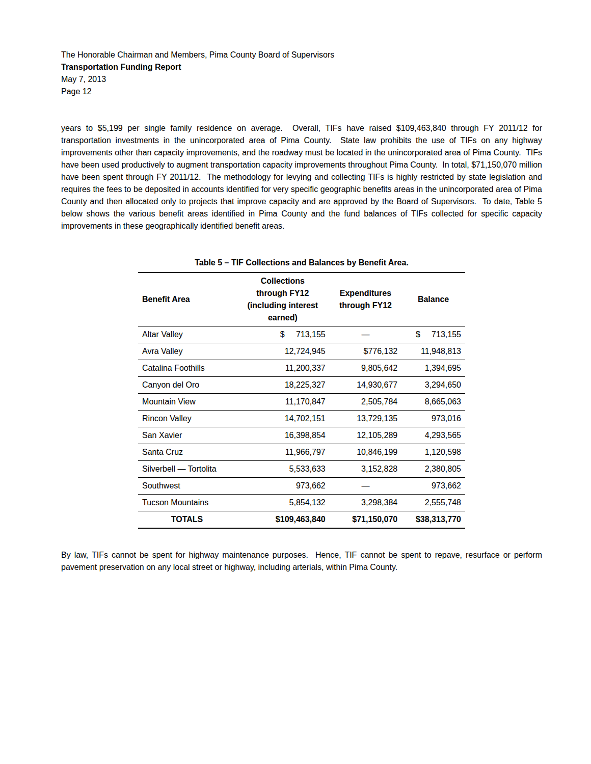The Honorable Chairman and Members, Pima County Board of Supervisors
Transportation Funding Report
May 7, 2013
Page 12
years to $5,199 per single family residence on average. Overall, TIFs have raised $109,463,840 through FY 2011/12 for transportation investments in the unincorporated area of Pima County. State law prohibits the use of TIFs on any highway improvements other than capacity improvements, and the roadway must be located in the unincorporated area of Pima County. TIFs have been used productively to augment transportation capacity improvements throughout Pima County. In total, $71,150,070 million have been spent through FY 2011/12. The methodology for levying and collecting TIFs is highly restricted by state legislation and requires the fees to be deposited in accounts identified for very specific geographic benefits areas in the unincorporated area of Pima County and then allocated only to projects that improve capacity and are approved by the Board of Supervisors. To date, Table 5 below shows the various benefit areas identified in Pima County and the fund balances of TIFs collected for specific capacity improvements in these geographically identified benefit areas.
Table 5 – TIF Collections and Balances by Benefit Area.
| Benefit Area | Collections through FY12 (including interest earned) | Expenditures through FY12 | Balance |
| --- | --- | --- | --- |
| Altar Valley | $ 713,155 | — | $ 713,155 |
| Avra Valley | 12,724,945 | $776,132 | 11,948,813 |
| Catalina Foothills | 11,200,337 | 9,805,642 | 1,394,695 |
| Canyon del Oro | 18,225,327 | 14,930,677 | 3,294,650 |
| Mountain View | 11,170,847 | 2,505,784 | 8,665,063 |
| Rincon Valley | 14,702,151 | 13,729,135 | 973,016 |
| San Xavier | 16,398,854 | 12,105,289 | 4,293,565 |
| Santa Cruz | 11,966,797 | 10,846,199 | 1,120,598 |
| Silverbell — Tortolita | 5,533,633 | 3,152,828 | 2,380,805 |
| Southwest | 973,662 | — | 973,662 |
| Tucson Mountains | 5,854,132 | 3,298,384 | 2,555,748 |
| TOTALS | $109,463,840 | $71,150,070 | $38,313,770 |
By law, TIFs cannot be spent for highway maintenance purposes. Hence, TIF cannot be spent to repave, resurface or perform pavement preservation on any local street or highway, including arterials, within Pima County.